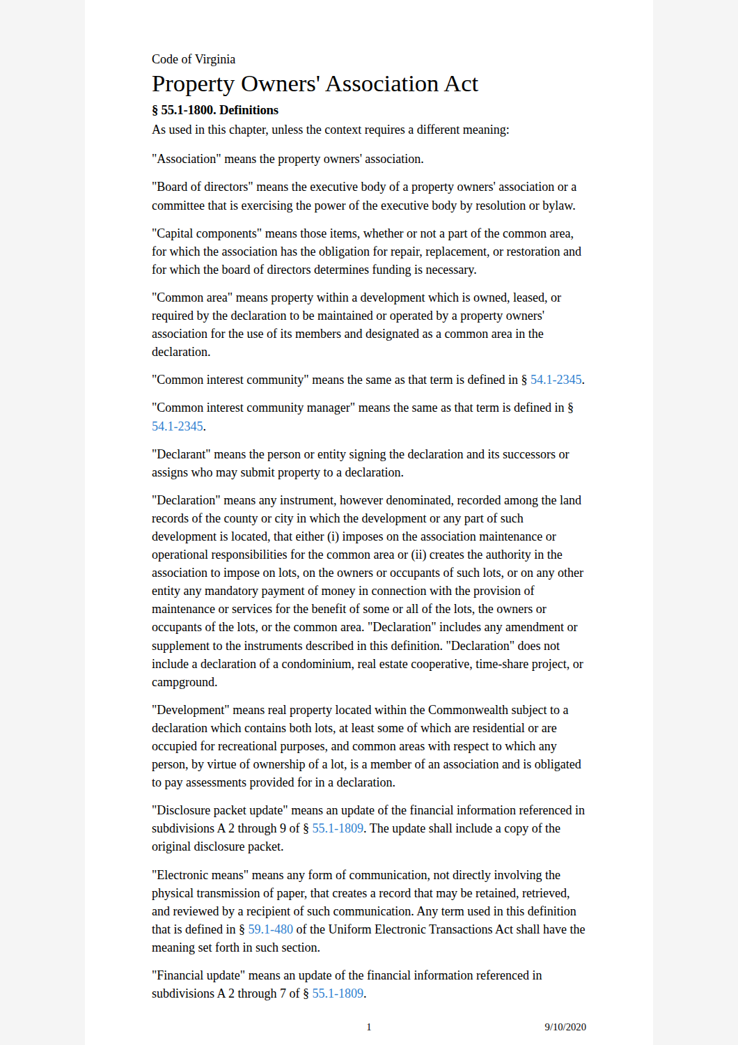Code of Virginia
Property Owners' Association Act
§ 55.1-1800. Definitions
As used in this chapter, unless the context requires a different meaning:
"Association" means the property owners' association.
"Board of directors" means the executive body of a property owners' association or a committee that is exercising the power of the executive body by resolution or bylaw.
"Capital components" means those items, whether or not a part of the common area, for which the association has the obligation for repair, replacement, or restoration and for which the board of directors determines funding is necessary.
"Common area" means property within a development which is owned, leased, or required by the declaration to be maintained or operated by a property owners' association for the use of its members and designated as a common area in the declaration.
"Common interest community" means the same as that term is defined in § 54.1-2345.
"Common interest community manager" means the same as that term is defined in § 54.1-2345.
"Declarant" means the person or entity signing the declaration and its successors or assigns who may submit property to a declaration.
"Declaration" means any instrument, however denominated, recorded among the land records of the county or city in which the development or any part of such development is located, that either (i) imposes on the association maintenance or operational responsibilities for the common area or (ii) creates the authority in the association to impose on lots, on the owners or occupants of such lots, or on any other entity any mandatory payment of money in connection with the provision of maintenance or services for the benefit of some or all of the lots, the owners or occupants of the lots, or the common area. "Declaration" includes any amendment or supplement to the instruments described in this definition. "Declaration" does not include a declaration of a condominium, real estate cooperative, time-share project, or campground.
"Development" means real property located within the Commonwealth subject to a declaration which contains both lots, at least some of which are residential or are occupied for recreational purposes, and common areas with respect to which any person, by virtue of ownership of a lot, is a member of an association and is obligated to pay assessments provided for in a declaration.
"Disclosure packet update" means an update of the financial information referenced in subdivisions A 2 through 9 of § 55.1-1809. The update shall include a copy of the original disclosure packet.
"Electronic means" means any form of communication, not directly involving the physical transmission of paper, that creates a record that may be retained, retrieved, and reviewed by a recipient of such communication. Any term used in this definition that is defined in § 59.1-480 of the Uniform Electronic Transactions Act shall have the meaning set forth in such section.
"Financial update" means an update of the financial information referenced in subdivisions A 2 through 7 of § 55.1-1809.
1
9/10/2020